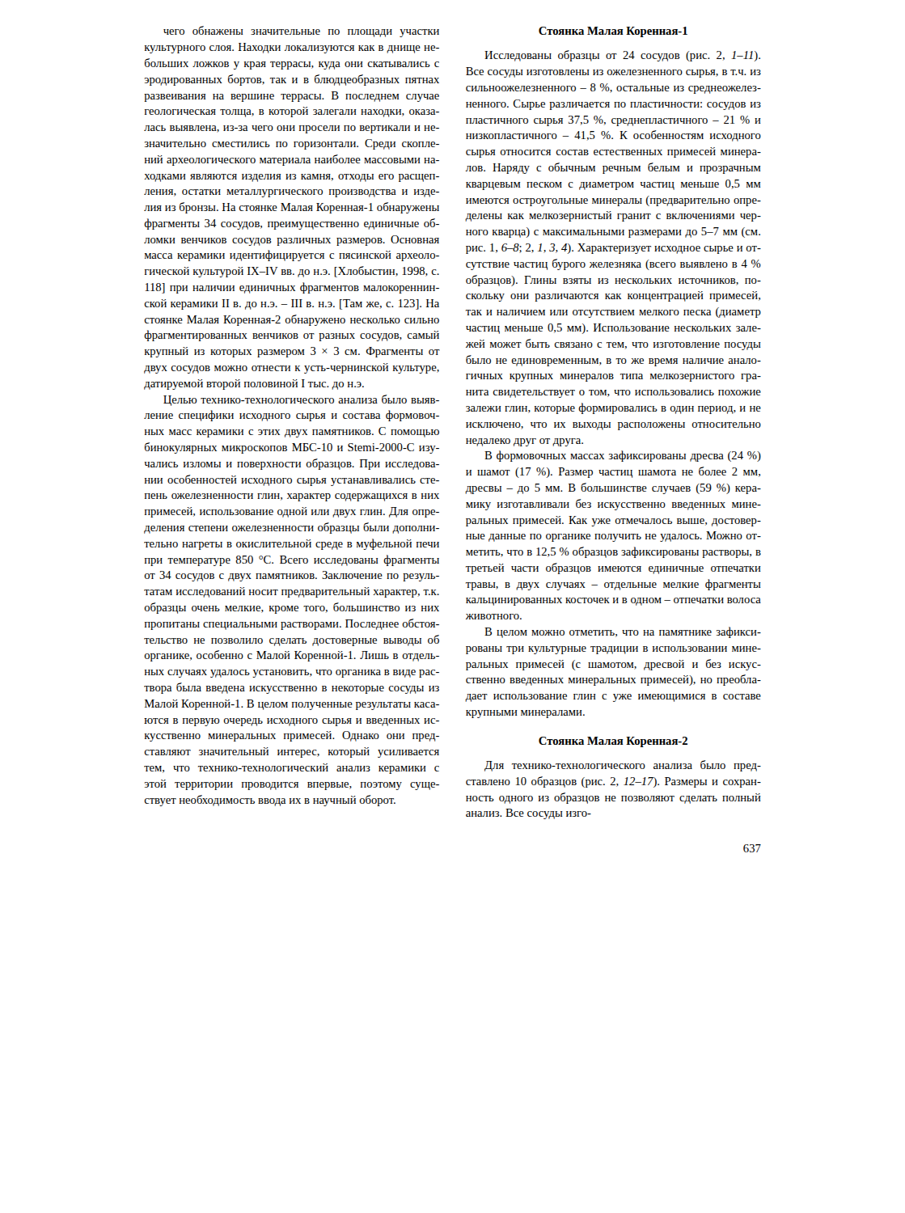чего обнажены значительные по площади участки культурного слоя. Находки локализуются как в днище небольших ложков у края террасы, куда они скатывались с эродированных бортов, так и в блюдцеобразных пятнах развеивания на вершине террасы. В последнем случае геологическая толща, в которой залегали находки, оказалась выявлена, из-за чего они просели по вертикали и незначительно сместились по горизонтали. Среди скоплений археологического материала наиболее массовыми находками являются изделия из камня, отходы его расщепления, остатки металлургического производства и изделия из бронзы. На стоянке Малая Коренная-1 обнаружены фрагменты 34 сосудов, преимущественно единичные обломки венчиков сосудов различных размеров. Основная масса керамики идентифицируется с пясинской археологической культурой IX–IV вв. до н.э. [Хлобыстин, 1998, с. 118] при наличии единичных фрагментов малокореннинской керамики II в. до н.э. – III в. н.э. [Там же, с. 123]. На стоянке Малая Коренная-2 обнаружено несколько сильно фрагментированных венчиков от разных сосудов, самый крупный из которых размером 3 × 3 см. Фрагменты от двух сосудов можно отнести к усть-чернинской культуре, датируемой второй половиной I тыс. до н.э.
Целью технико-технологического анализа было выявление специфики исходного сырья и состава формовочных масс керамики с этих двух памятников. С помощью бинокулярных микроскопов МБС-10 и Stemi-2000-C изучались изломы и поверхности образцов. При исследовании особенностей исходного сырья устанавливались степень ожелезненности глин, характер содержащихся в них примесей, использование одной или двух глин. Для определения степени ожелезненности образцы были дополнительно нагреты в окислительной среде в муфельной печи при температуре 850 °C. Всего исследованы фрагменты от 34 сосудов с двух памятников. Заключение по результатам исследований носит предварительный характер, т.к. образцы очень мелкие, кроме того, большинство из них пропитаны специальными растворами. Последнее обстоятельство не позволило сделать достоверные выводы об органике, особенно с Малой Коренной-1. Лишь в отдельных случаях удалось установить, что органика в виде раствора была введена искусственно в некоторые сосуды из Малой Коренной-1. В целом полученные результаты касаются в первую очередь исходного сырья и введенных искусственно минеральных примесей. Однако они представляют значительный интерес, который усиливается тем, что технико-технологический анализ керамики с этой территории проводится впервые, поэтому существует необходимость ввода их в научный оборот.
Стоянка Малая Коренная-1
Исследованы образцы от 24 сосудов (рис. 2, 1–11). Все сосуды изготовлены из ожелезненного сырья, в т.ч. из сильноожелезненного – 8 %, остальные из среднеожелезненного. Сырье различается по пластичности: сосудов из пластичного сырья 37,5 %, среднепластичного – 21 % и низкопластичного – 41,5 %. К особенностям исходного сырья относится состав естественных примесей минералов. Наряду с обычным речным белым и прозрачным кварцевым песком с диаметром частиц меньше 0,5 мм имеются остроугольные минералы (предварительно определены как мелкозернистый гранит с включениями черного кварца) с максимальными размерами до 5–7 мм (см. рис. 1, 6–8; 2, 1, 3, 4). Характеризует исходное сырье и отсутствие частиц бурого железняка (всего выявлено в 4 % образцов). Глины взяты из нескольких источников, поскольку они различаются как концентрацией примесей, так и наличием или отсутствием мелкого песка (диаметр частиц меньше 0,5 мм). Использование нескольких залежей может быть связано с тем, что изготовление посуды было не единовременным, в то же время наличие аналогичных крупных минералов типа мелкозернистого гранита свидетельствует о том, что использовались похожие залежи глин, которые формировались в один период, и не исключено, что их выходы расположены относительно недалеко друг от друга.
В формовочных массах зафиксированы дресва (24 %) и шамот (17 %). Размер частиц шамота не более 2 мм, дресвы – до 5 мм. В большинстве случаев (59 %) керамику изготавливали без искусственно введенных минеральных примесей. Как уже отмечалось выше, достоверные данные по органике получить не удалось. Можно отметить, что в 12,5 % образцов зафиксированы растворы, в третьей части образцов имеются единичные отпечатки травы, в двух случаях – отдельные мелкие фрагменты кальцинированных косточек и в одном – отпечатки волоса животного.
В целом можно отметить, что на памятнике зафиксированы три культурные традиции в использовании минеральных примесей (с шамотом, дресвой и без искусственно введенных минеральных примесей), но преобладает использование глин с уже имеющимися в составе крупными минералами.
Стоянка Малая Коренная-2
Для технико-технологического анализа было представлено 10 образцов (рис. 2, 12–17). Размеры и сохранность одного из образцов не позволяют сделать полный анализ. Все сосуды изго-
637